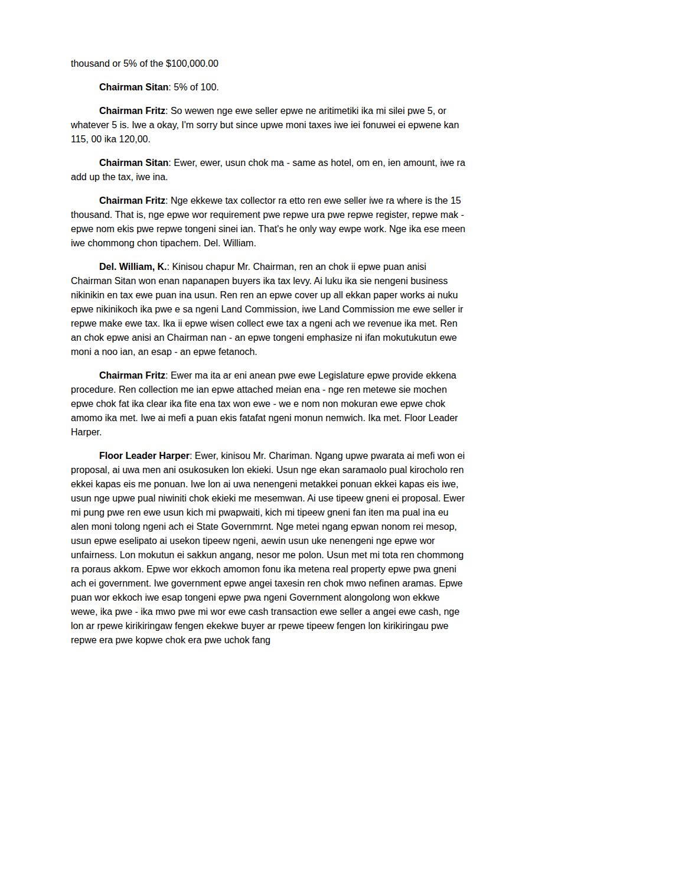thousand or 5% of the $100,000.00
Chairman Sitan: 5% of 100.
Chairman Fritz: So wewen nge ewe seller epwe ne aritimetiki ika mi silei pwe 5, or whatever 5 is. Iwe a okay, I'm sorry but since upwe moni taxes iwe iei fonuwei ei epwene kan 115, 00 ika 120,00.
Chairman Sitan: Ewer, ewer, usun chok ma - same as hotel, om en, ien amount, iwe ra add up the tax, iwe ina.
Chairman Fritz: Nge ekkewe tax collector ra etto ren ewe seller iwe ra where is the 15 thousand. That is, nge epwe wor requirement pwe repwe ura pwe repwe register, repwe mak - epwe nom ekis pwe repwe tongeni sinei ian. That's he only way ewpe work. Nge ika ese meen iwe chommong chon tipachem. Del. William.
Del. William, K.: Kinisou chapur Mr. Chairman, ren an chok ii epwe puan anisi Chairman Sitan won enan napanapen buyers ika tax levy. Ai luku ika sie nengeni business nikinikin en tax ewe puan ina usun. Ren ren an epwe cover up all ekkan paper works ai nuku epwe nikinikoch ika pwe e sa ngeni Land Commission, iwe Land Commission me ewe seller ir repwe make ewe tax. Ika ii epwe wisen collect ewe tax a ngeni ach we revenue ika met. Ren an chok epwe anisi an Chairman nan - an epwe tongeni emphasize ni ifan mokutukutun ewe moni a noo ian, an esap - an epwe fetanoch.
Chairman Fritz: Ewer ma ita ar eni anean pwe ewe Legislature epwe provide ekkena procedure. Ren collection me ian epwe attached meian ena - nge ren metewe sie mochen epwe chok fat ika clear ika fite ena tax won ewe - we e nom non mokuran ewe epwe chok amomo ika met. Iwe ai mefi a puan ekis fatafat ngeni monun nemwich. Ika met. Floor Leader Harper.
Floor Leader Harper: Ewer, kinisou Mr. Chariman. Ngang upwe pwarata ai mefi won ei proposal, ai uwa men ani osukosuken lon ekieki. Usun nge ekan saramaolo pual kirocholo ren ekkei kapas eis me ponuan. Iwe lon ai uwa nenengeni metakkei ponuan ekkei kapas eis iwe, usun nge upwe pual niwiniti chok ekieki me mesemwan. Ai use tipeew gneni ei proposal. Ewer mi pung pwe ren ewe usun kich mi pwapwaiti, kich mi tipeew gneni fan iten ma pual ina eu alen moni tolong ngeni ach ei State Governmrnt. Nge metei ngang epwan nonom rei mesop, usun epwe eselipato ai usekon tipeew ngeni, aewin usun uke nenengeni nge epwe wor unfairness. Lon mokutun ei sakkun angang, nesor me polon. Usun met mi tota ren chommong ra poraus akkom. Epwe wor ekkoch amomon fonu ika metena real property epwe pwa gneni ach ei government. Iwe government epwe angei taxesin ren chok mwo nefinen aramas. Epwe puan wor ekkoch iwe esap tongeni epwe pwa ngeni Government alongolong won ekkwe wewe, ika pwe - ika mwo pwe mi wor ewe cash transaction ewe seller a angei ewe cash, nge lon ar rpewe kirikiringaw fengen ekekwe buyer ar rpewe tipeew fengen lon kirikiringau pwe repwe era pwe kopwe chok era pwe uchok fang